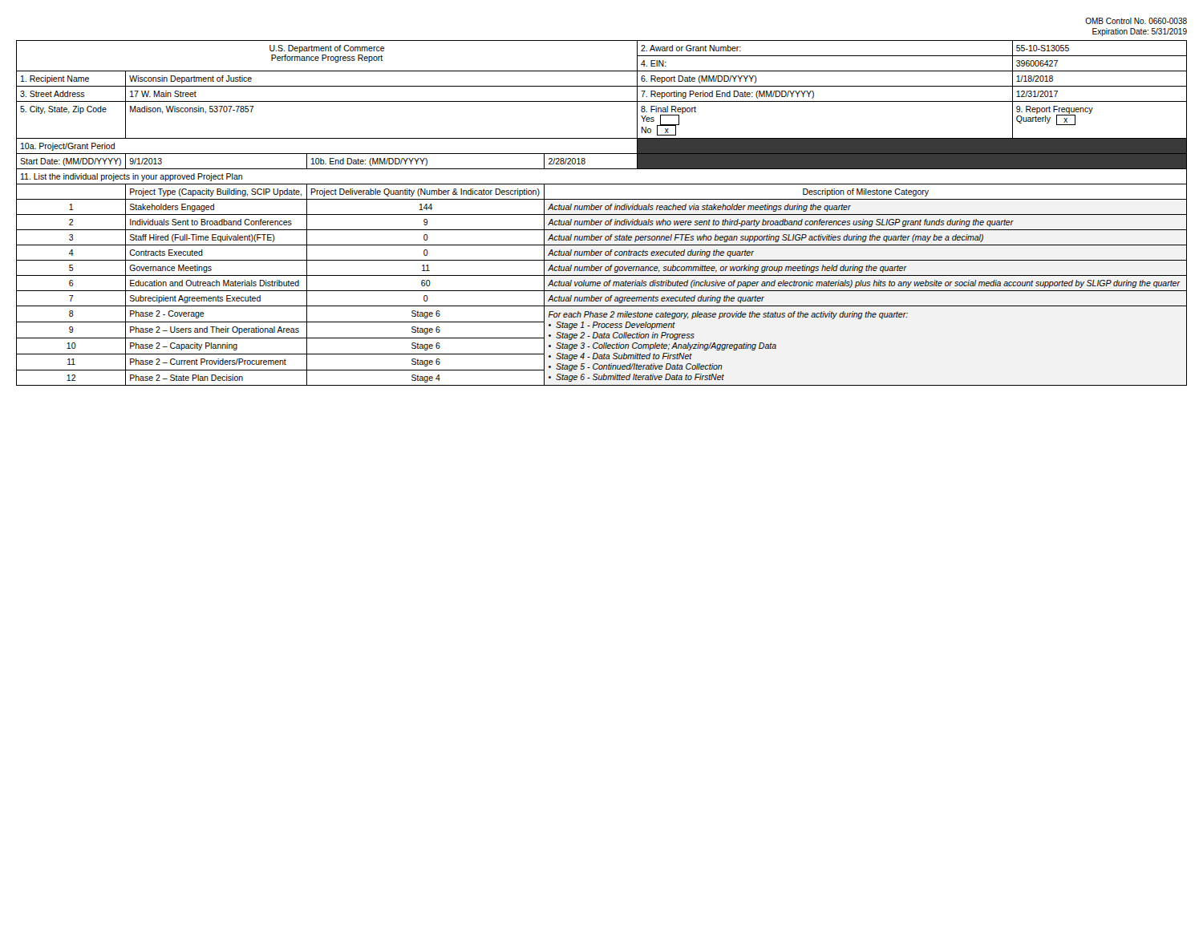OMB Control No. 0660-0038
Expiration Date: 5/31/2019
| U.S. Department of Commerce Performance Progress Report | 2. Award or Grant Number: | 55-10-S13055 |
| 4. EIN: | 396006427 |
| 1. Recipient Name | Wisconsin Department of Justice | 6. Report Date (MM/DD/YYYY) | 1/18/2018 |
| 3. Street Address | 17 W. Main Street | 7. Reporting Period End Date: (MM/DD/YYYY) | 12/31/2017 |
| 5. City, State, Zip Code | Madison, Wisconsin, 53707-7857 | 8. Final Report Yes No | 9. Report Frequency Quarterly |
| 10a. Project/Grant Period | |
| Start Date: (MM/DD/YYYY) | 9/1/2013 | 10b. End Date: (MM/DD/YYYY) | 2/28/2018 | |
| 11. List the individual projects in your approved Project Plan |
| | Project Type (Capacity Building, SCIP Update, | Project Deliverable Quantity (Number & Indicator Description) | Description of Milestone Category |
| 1 | Stakeholders Engaged | 144 | Actual number of individuals reached via stakeholder meetings during the quarter |
| 2 | Individuals Sent to Broadband Conferences | 9 | Actual number of individuals who were sent to third-party broadband conferences using SLIGP grant funds during the quarter |
| 3 | Staff Hired (Full-Time Equivalent)(FTE) | 0 | Actual number of state personnel FTEs who began supporting SLIGP activities during the quarter (may be a decimal) |
| 4 | Contracts Executed | 0 | Actual number of contracts executed during the quarter |
| 5 | Governance Meetings | 11 | Actual number of governance, subcommittee, or working group meetings held during the quarter |
| 6 | Education and Outreach Materials Distributed | 60 | Actual volume of materials distributed (inclusive of paper and electronic materials) plus hits to any website or social media account supported by SLIGP during the quarter |
| 7 | Subrecipient Agreements Executed | 0 | Actual number of agreements executed during the quarter |
| 8 | Phase 2 - Coverage | Stage 6 | For each Phase 2 milestone category, please provide the status of the activity during the quarter: • Stage 1 - Process Development • Stage 2 - Data Collection in Progress • Stage 3 - Collection Complete; Analyzing/Aggregating Data • Stage 4 - Data Submitted to FirstNet • Stage 5 - Continued/Iterative Data Collection • Stage 6 - Submitted Iterative Data to FirstNet |
| 9 | Phase 2 – Users and Their Operational Areas | Stage 6 |
| 10 | Phase 2 – Capacity Planning | Stage 6 |
| 11 | Phase 2 – Current Providers/Procurement | Stage 6 |
| 12 | Phase 2 – State Plan Decision | Stage 4 |